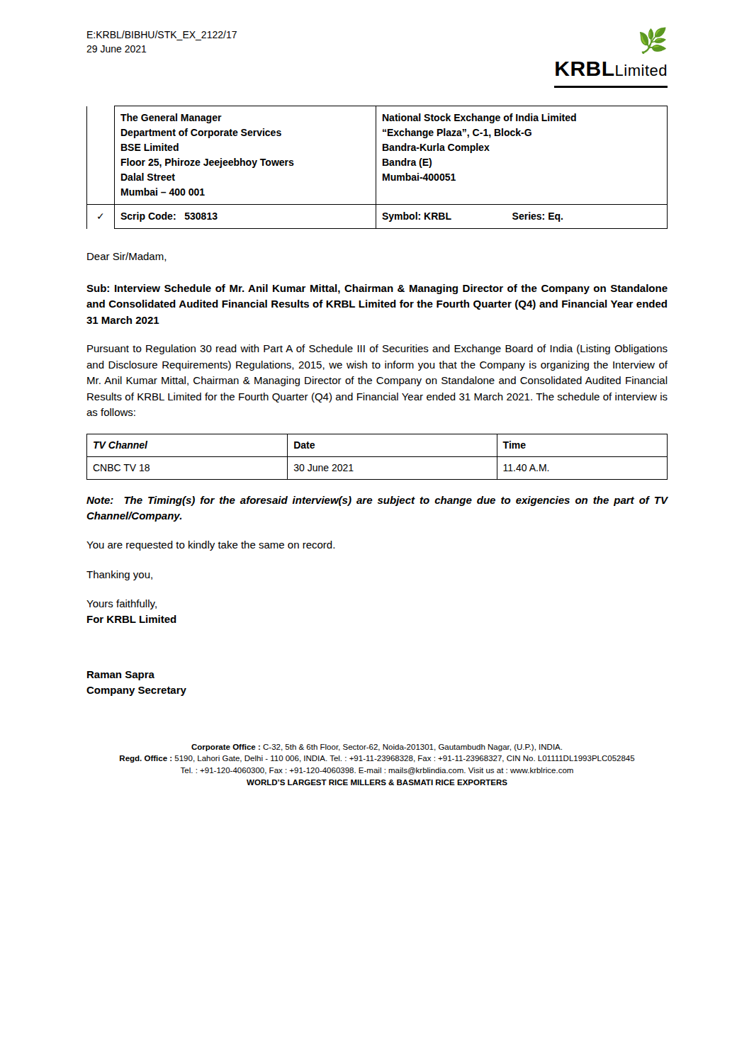E:KRBL/BIBHU/STK_EX_2122/17
29 June 2021
🌿
KRBLLimited
| | The General Manager Department of Corporate Services BSE Limited Floor 25, Phiroze Jeejeebhoy Towers Dalal Street Mumbai – 400 001 | National Stock Exchange of India Limited “Exchange Plaza”, C-1, Block-G Bandra-Kurla Complex Bandra (E) Mumbai-400051 |
| ✓ | Scrip Code: 530813 | Symbol: KRBL Series: Eq. |
Dear Sir/Madam,
Sub: Interview Schedule of Mr. Anil Kumar Mittal, Chairman & Managing Director of the Company on Standalone and Consolidated Audited Financial Results of KRBL Limited for the Fourth Quarter (Q4) and Financial Year ended 31 March 2021
Pursuant to Regulation 30 read with Part A of Schedule III of Securities and Exchange Board of India (Listing Obligations and Disclosure Requirements) Regulations, 2015, we wish to inform you that the Company is organizing the Interview of Mr. Anil Kumar Mittal, Chairman & Managing Director of the Company on Standalone and Consolidated Audited Financial Results of KRBL Limited for the Fourth Quarter (Q4) and Financial Year ended 31 March 2021. The schedule of interview is as follows:
| TV Channel | Date | Time |
| --- | --- | --- |
| CNBC TV 18 | 30 June 2021 | 11.40 A.M. |
Note: The Timing(s) for the aforesaid interview(s) are subject to change due to exigencies on the part of TV Channel/Company.
You are requested to kindly take the same on record.
Thanking you,
Yours faithfully,
For KRBL Limited
Raman Sapra
Company Secretary
Corporate Office : C-32, 5th & 6th Floor, Sector-62, Noida-201301, Gautambudh Nagar, (U.P.), INDIA.
Regd. Office : 5190, Lahori Gate, Delhi - 110 006, INDIA. Tel. : +91-11-23968328, Fax : +91-11-23968327, CIN No. L01111DL1993PLC052845
Tel. : +91-120-4060300, Fax : +91-120-4060398. E-mail : mails@krblindia.com. Visit us at : www.krblrice.com
WORLD’S LARGEST RICE MILLERS & BASMATI RICE EXPORTERS